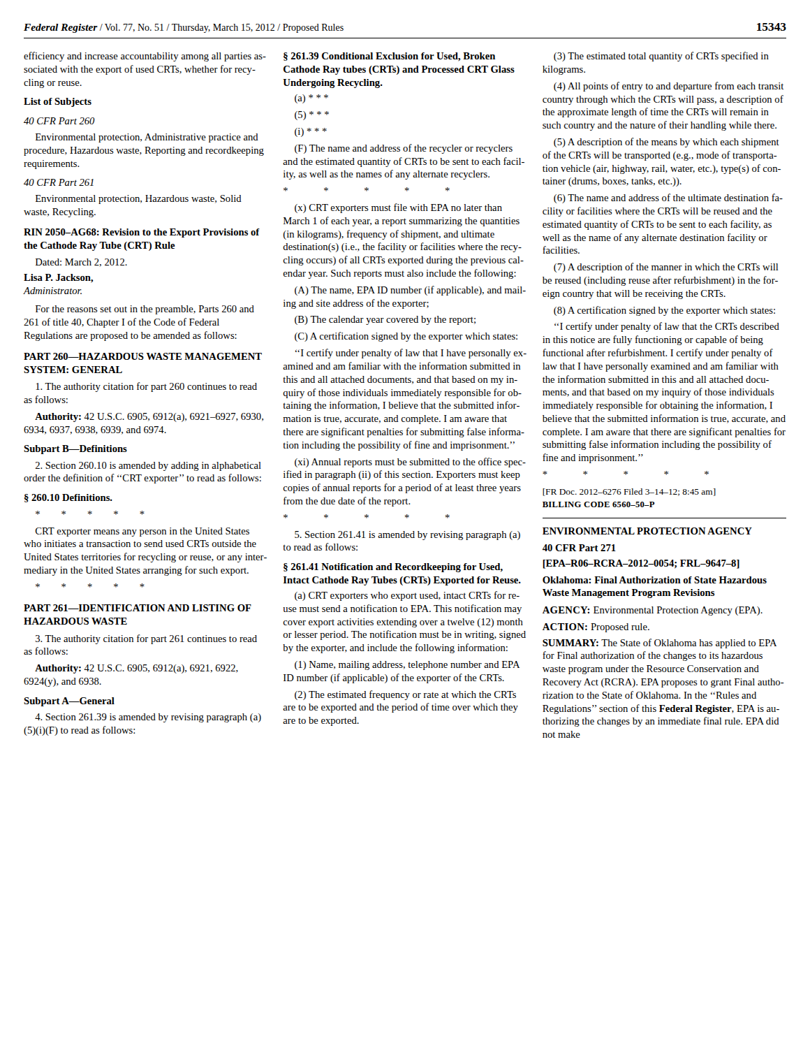Federal Register / Vol. 77, No. 51 / Thursday, March 15, 2012 / Proposed Rules
15343
efficiency and increase accountability among all parties associated with the export of used CRTs, whether for recycling or reuse.
List of Subjects
40 CFR Part 260
Environmental protection, Administrative practice and procedure, Hazardous waste, Reporting and recordkeeping requirements.
40 CFR Part 261
Environmental protection, Hazardous waste, Solid waste, Recycling.
RIN 2050–AG68: Revision to the Export Provisions of the Cathode Ray Tube (CRT) Rule
Dated: March 2, 2012.
Lisa P. Jackson,
Administrator.
For the reasons set out in the preamble, Parts 260 and 261 of title 40, Chapter I of the Code of Federal Regulations are proposed to be amended as follows:
PART 260—HAZARDOUS WASTE MANAGEMENT SYSTEM: GENERAL
1. The authority citation for part 260 continues to read as follows:
Authority: 42 U.S.C. 6905, 6912(a), 6921–6927, 6930, 6934, 6937, 6938, 6939, and 6974.
Subpart B—Definitions
2. Section 260.10 is amended by adding in alphabetical order the definition of ‘‘CRT exporter’’ to read as follows:
§ 260.10 Definitions.
* * * * *
CRT exporter means any person in the United States who initiates a transaction to send used CRTs outside the United States territories for recycling or reuse, or any intermediary in the United States arranging for such export.
* * * * *
PART 261—IDENTIFICATION AND LISTING OF HAZARDOUS WASTE
3. The authority citation for part 261 continues to read as follows:
Authority: 42 U.S.C. 6905, 6912(a), 6921, 6922, 6924(y), and 6938.
Subpart A—General
4. Section 261.39 is amended by revising paragraph (a)(5)(i)(F) to read as follows:
§ 261.39 Conditional Exclusion for Used, Broken Cathode Ray tubes (CRTs) and Processed CRT Glass Undergoing Recycling.
(a) * * *
(5) * * *
(i) * * *
(F) The name and address of the recycler or recyclers and the estimated quantity of CRTs to be sent to each facility, as well as the names of any alternate recyclers.
* * * * *
(x) CRT exporters must file with EPA no later than March 1 of each year, a report summarizing the quantities (in kilograms), frequency of shipment, and ultimate destination(s) (i.e., the facility or facilities where the recycling occurs) of all CRTs exported during the previous calendar year. Such reports must also include the following:
(A) The name, EPA ID number (if applicable), and mailing and site address of the exporter;
(B) The calendar year covered by the report;
(C) A certification signed by the exporter which states:
‘‘I certify under penalty of law that I have personally examined and am familiar with the information submitted in this and all attached documents, and that based on my inquiry of those individuals immediately responsible for obtaining the information, I believe that the submitted information is true, accurate, and complete. I am aware that there are significant penalties for submitting false information including the possibility of fine and imprisonment.’’
(xi) Annual reports must be submitted to the office specified in paragraph (ii) of this section. Exporters must keep copies of annual reports for a period of at least three years from the due date of the report.
* * * * *
5. Section 261.41 is amended by revising paragraph (a) to read as follows:
§ 261.41 Notification and Recordkeeping for Used, Intact Cathode Ray Tubes (CRTs) Exported for Reuse.
(a) CRT exporters who export used, intact CRTs for reuse must send a notification to EPA. This notification may cover export activities extending over a twelve (12) month or lesser period. The notification must be in writing, signed by the exporter, and include the following information:
(1) Name, mailing address, telephone number and EPA ID number (if applicable) of the exporter of the CRTs.
(2) The estimated frequency or rate at which the CRTs are to be exported and the period of time over which they are to be exported.
(3) The estimated total quantity of CRTs specified in kilograms.
(4) All points of entry to and departure from each transit country through which the CRTs will pass, a description of the approximate length of time the CRTs will remain in such country and the nature of their handling while there.
(5) A description of the means by which each shipment of the CRTs will be transported (e.g., mode of transportation vehicle (air, highway, rail, water, etc.), type(s) of container (drums, boxes, tanks, etc.)).
(6) The name and address of the ultimate destination facility or facilities where the CRTs will be reused and the estimated quantity of CRTs to be sent to each facility, as well as the name of any alternate destination facility or facilities.
(7) A description of the manner in which the CRTs will be reused (including reuse after refurbishment) in the foreign country that will be receiving the CRTs.
(8) A certification signed by the exporter which states:
‘‘I certify under penalty of law that the CRTs described in this notice are fully functioning or capable of being functional after refurbishment. I certify under penalty of law that I have personally examined and am familiar with the information submitted in this and all attached documents, and that based on my inquiry of those individuals immediately responsible for obtaining the information, I believe that the submitted information is true, accurate, and complete. I am aware that there are significant penalties for submitting false information including the possibility of fine and imprisonment.’’
* * * * *
[FR Doc. 2012–6276 Filed 3–14–12; 8:45 am]
BILLING CODE 6560–50–P
ENVIRONMENTAL PROTECTION AGENCY
40 CFR Part 271
[EPA–R06–RCRA–2012–0054; FRL–9647–8]
Oklahoma: Final Authorization of State Hazardous Waste Management Program Revisions
AGENCY: Environmental Protection Agency (EPA).
ACTION: Proposed rule.
SUMMARY: The State of Oklahoma has applied to EPA for Final authorization of the changes to its hazardous waste program under the Resource Conservation and Recovery Act (RCRA). EPA proposes to grant Final authorization to the State of Oklahoma. In the ‘‘Rules and Regulations’’ section of this Federal Register, EPA is authorizing the changes by an immediate final rule. EPA did not make